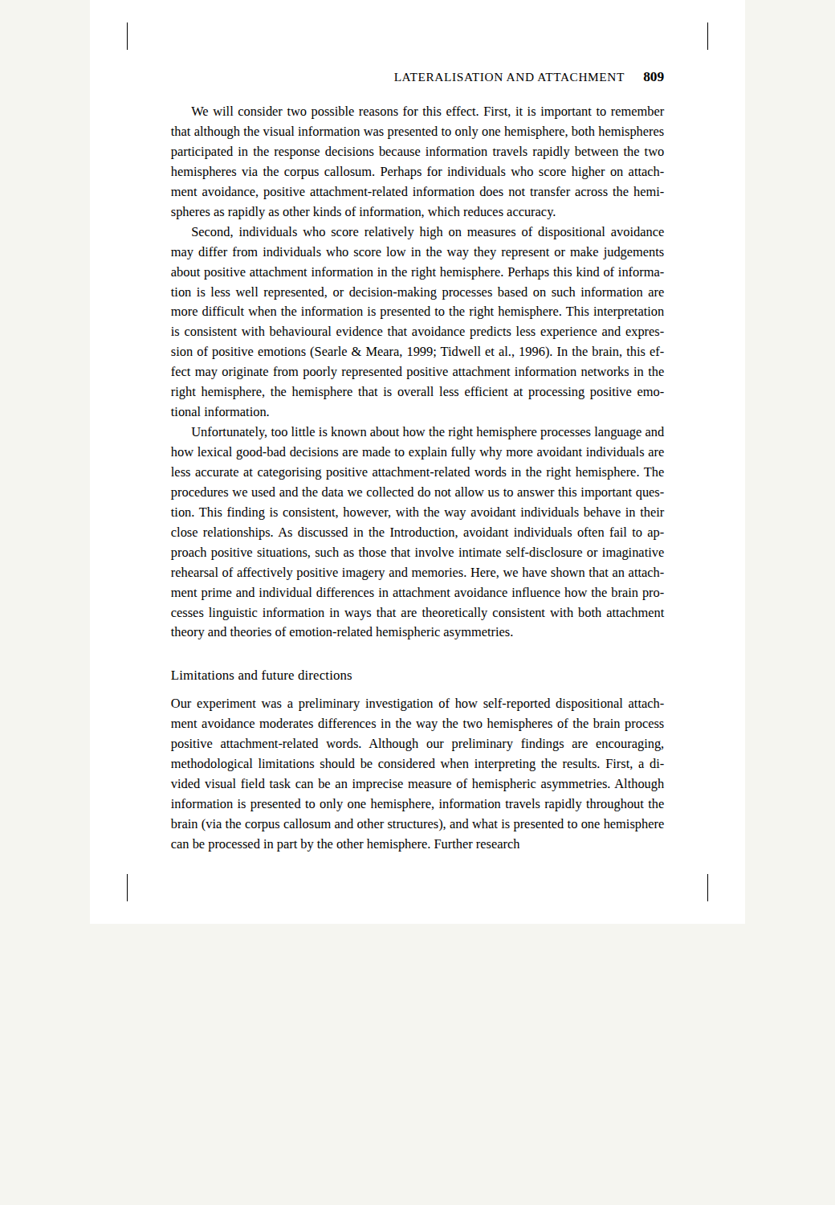LATERALISATION AND ATTACHMENT 809
We will consider two possible reasons for this effect. First, it is important to remember that although the visual information was presented to only one hemisphere, both hemispheres participated in the response decisions because information travels rapidly between the two hemispheres via the corpus callosum. Perhaps for individuals who score higher on attachment avoidance, positive attachment-related information does not transfer across the hemispheres as rapidly as other kinds of information, which reduces accuracy.
Second, individuals who score relatively high on measures of dispositional avoidance may differ from individuals who score low in the way they represent or make judgements about positive attachment information in the right hemisphere. Perhaps this kind of information is less well represented, or decision-making processes based on such information are more difficult when the information is presented to the right hemisphere. This interpretation is consistent with behavioural evidence that avoidance predicts less experience and expression of positive emotions (Searle & Meara, 1999; Tidwell et al., 1996). In the brain, this effect may originate from poorly represented positive attachment information networks in the right hemisphere, the hemisphere that is overall less efficient at processing positive emotional information.
Unfortunately, too little is known about how the right hemisphere processes language and how lexical good-bad decisions are made to explain fully why more avoidant individuals are less accurate at categorising positive attachment-related words in the right hemisphere. The procedures we used and the data we collected do not allow us to answer this important question. This finding is consistent, however, with the way avoidant individuals behave in their close relationships. As discussed in the Introduction, avoidant individuals often fail to approach positive situations, such as those that involve intimate self-disclosure or imaginative rehearsal of affectively positive imagery and memories. Here, we have shown that an attachment prime and individual differences in attachment avoidance influence how the brain processes linguistic information in ways that are theoretically consistent with both attachment theory and theories of emotion-related hemispheric asymmetries.
Limitations and future directions
Our experiment was a preliminary investigation of how self-reported dispositional attachment avoidance moderates differences in the way the two hemispheres of the brain process positive attachment-related words. Although our preliminary findings are encouraging, methodological limitations should be considered when interpreting the results. First, a divided visual field task can be an imprecise measure of hemispheric asymmetries. Although information is presented to only one hemisphere, information travels rapidly throughout the brain (via the corpus callosum and other structures), and what is presented to one hemisphere can be processed in part by the other hemisphere. Further research